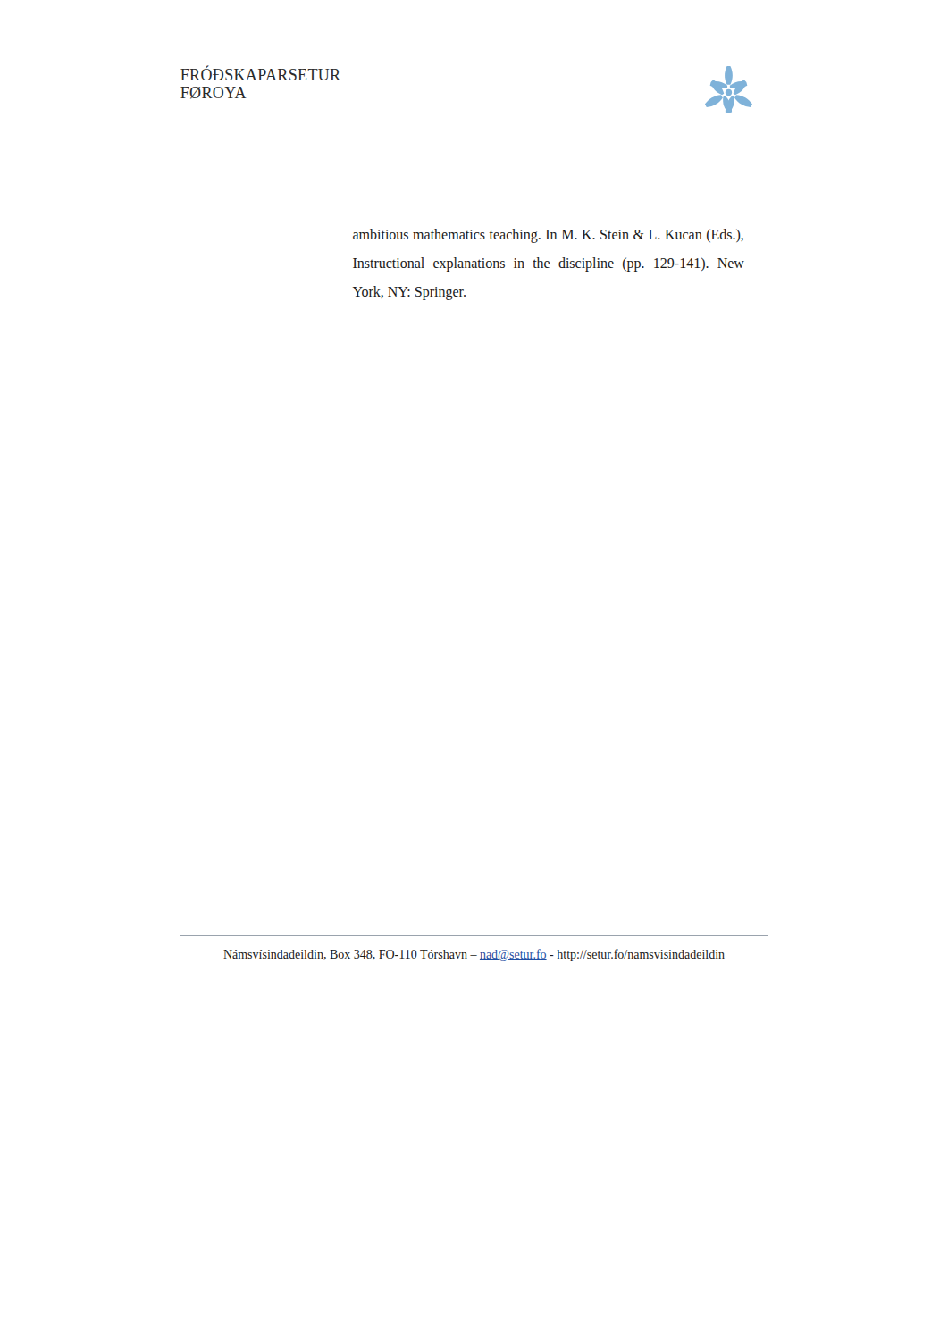Fróðskaparsetur Føroya
ambitious mathematics teaching. In M. K. Stein & L. Kucan (Eds.), Instructional explanations in the discipline (pp. 129-141). New York, NY: Springer.
Námsvísindadeildin, Box 348, FO-110 Tórshavn – nad@setur.fo - http://setur.fo/namsvisindadeildin